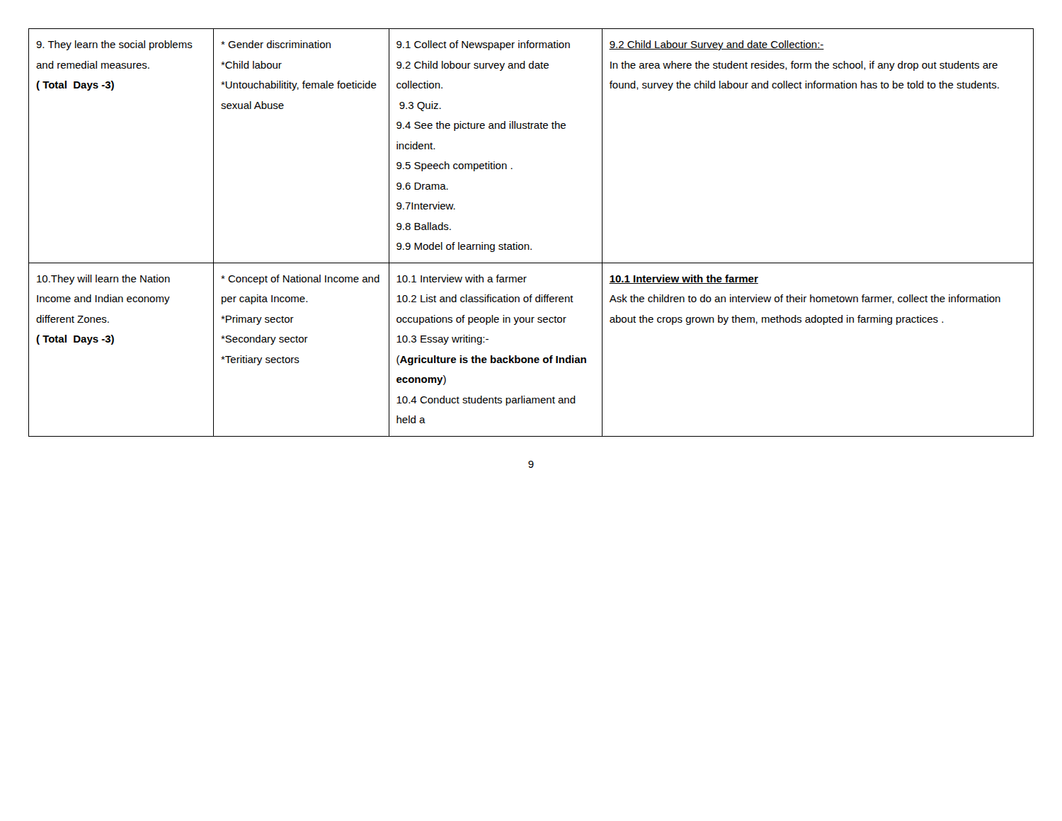| 9. They learn the social problems and remedial measures. ( Total Days -3) | * Gender discrimination *Child labour *Untouchabilitity, female foeticide sexual Abuse | 9.1 Collect of Newspaper information 9.2 Child lobour survey and date collection. 9.3 Quiz. 9.4 See the picture and illustrate the incident. 9.5 Speech competition . 9.6 Drama. 9.7Interview. 9.8 Ballads. 9.9 Model of learning station. | 9.2 Child Labour Survey and date Collection:- In the area where the student resides, form the school, if any drop out students are found, survey the child labour and collect information has to be told to the students. |
| 10.They will learn the Nation Income and Indian economy different Zones. ( Total Days -3) | * Concept of National Income and per capita Income. *Primary sector *Secondary sector *Teritiary sectors | 10.1 Interview with a farmer 10.2 List and classification of different occupations of people in your sector 10.3 Essay writing:- ( Agriculture is the backbone of Indian economy ) 10.4 Conduct students parliament and held a | 10.1 Interview with the farmer Ask the children to do an interview of their hometown farmer, collect the information about the crops grown by them, methods adopted in farming practices . |
9